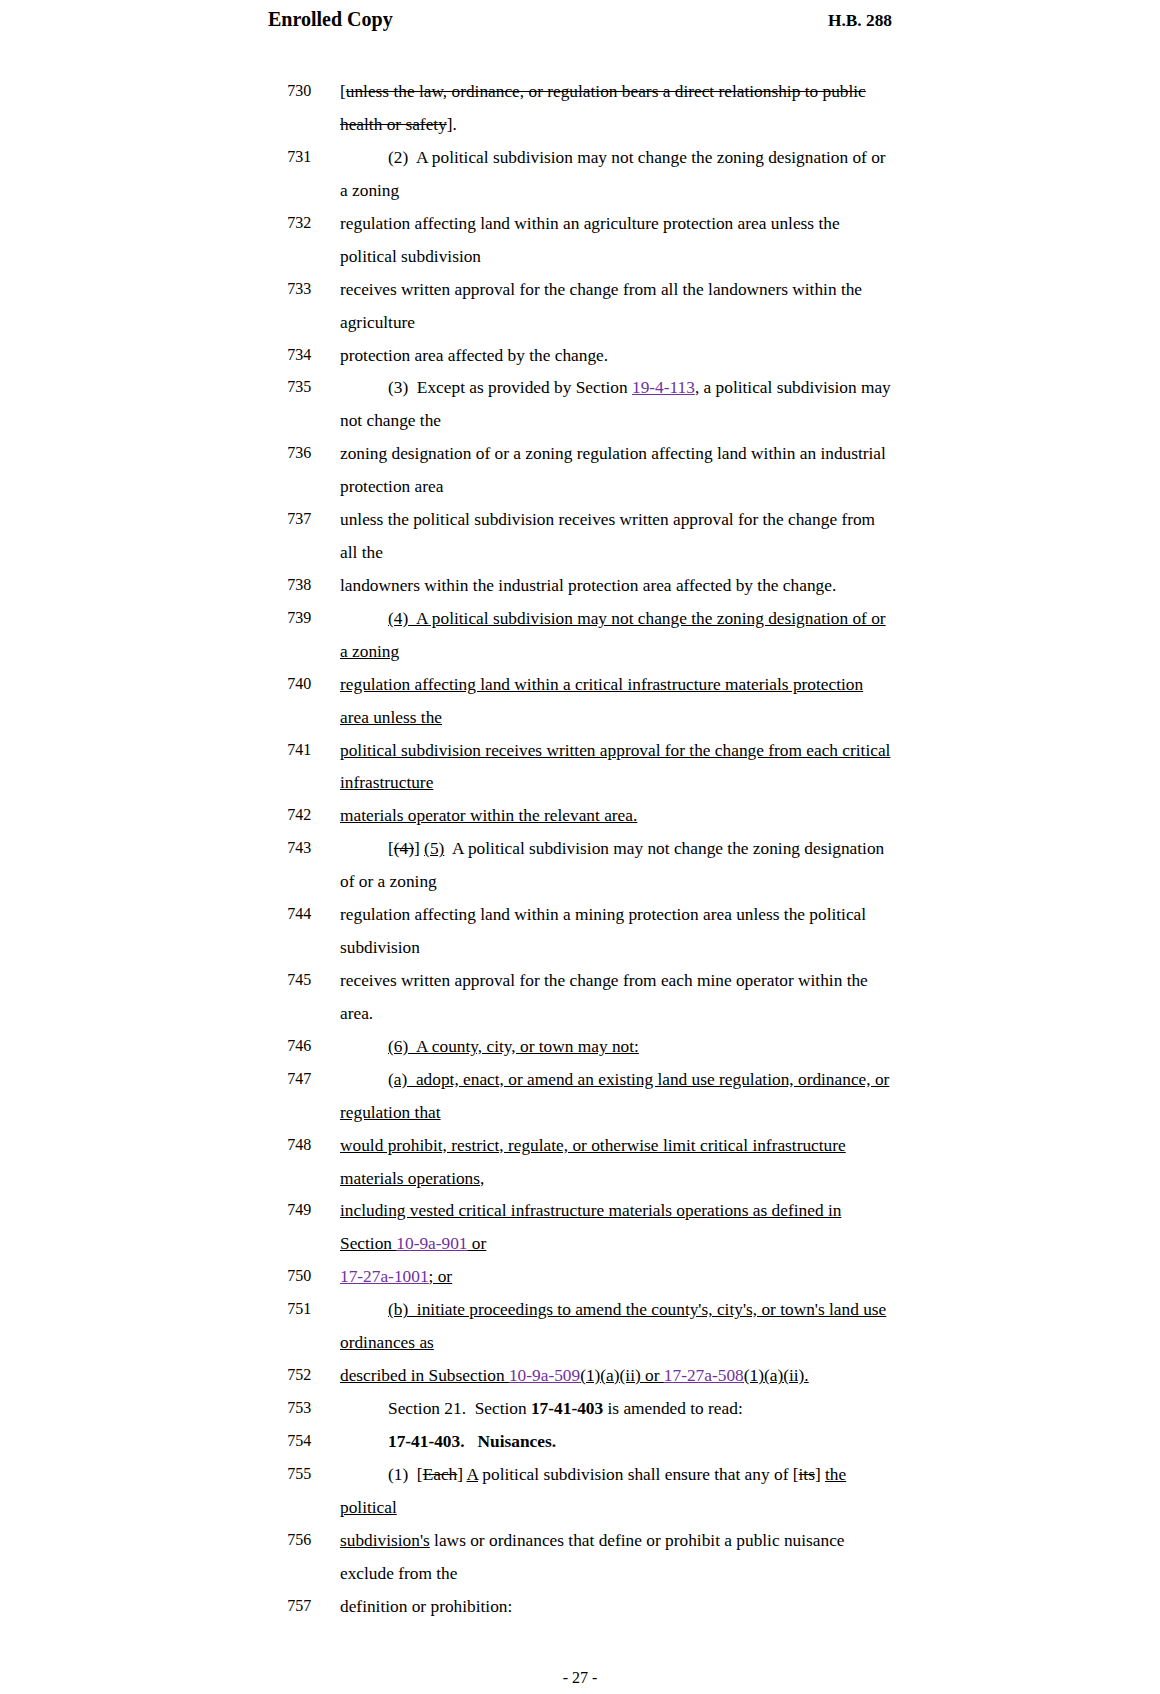Enrolled Copy H.B. 288
[unless the law, ordinance, or regulation bears a direct relationship to public health or safety].
(2) A political subdivision may not change the zoning designation of or a zoning
regulation affecting land within an agriculture protection area unless the political subdivision
receives written approval for the change from all the landowners within the agriculture
protection area affected by the change.
(3) Except as provided by Section 19-4-113, a political subdivision may not change the
zoning designation of or a zoning regulation affecting land within an industrial protection area
unless the political subdivision receives written approval for the change from all the
landowners within the industrial protection area affected by the change.
(4) A political subdivision may not change the zoning designation of or a zoning
regulation affecting land within a critical infrastructure materials protection area unless the
political subdivision receives written approval for the change from each critical infrastructure
materials operator within the relevant area.
[(4)] (5) A political subdivision may not change the zoning designation of or a zoning
regulation affecting land within a mining protection area unless the political subdivision
receives written approval for the change from each mine operator within the area.
(6) A county, city, or town may not:
(a) adopt, enact, or amend an existing land use regulation, ordinance, or regulation that
would prohibit, restrict, regulate, or otherwise limit critical infrastructure materials operations,
including vested critical infrastructure materials operations as defined in Section 10-9a-901 or
17-27a-1001; or
(b) initiate proceedings to amend the county's, city's, or town's land use ordinances as
described in Subsection 10-9a-509(1)(a)(ii) or 17-27a-508(1)(a)(ii).
Section 21. Section 17-41-403 is amended to read:
17-41-403. Nuisances.
(1) [Each] A political subdivision shall ensure that any of [its] the political
subdivision's laws or ordinances that define or prohibit a public nuisance exclude from the
definition or prohibition:
- 27 -